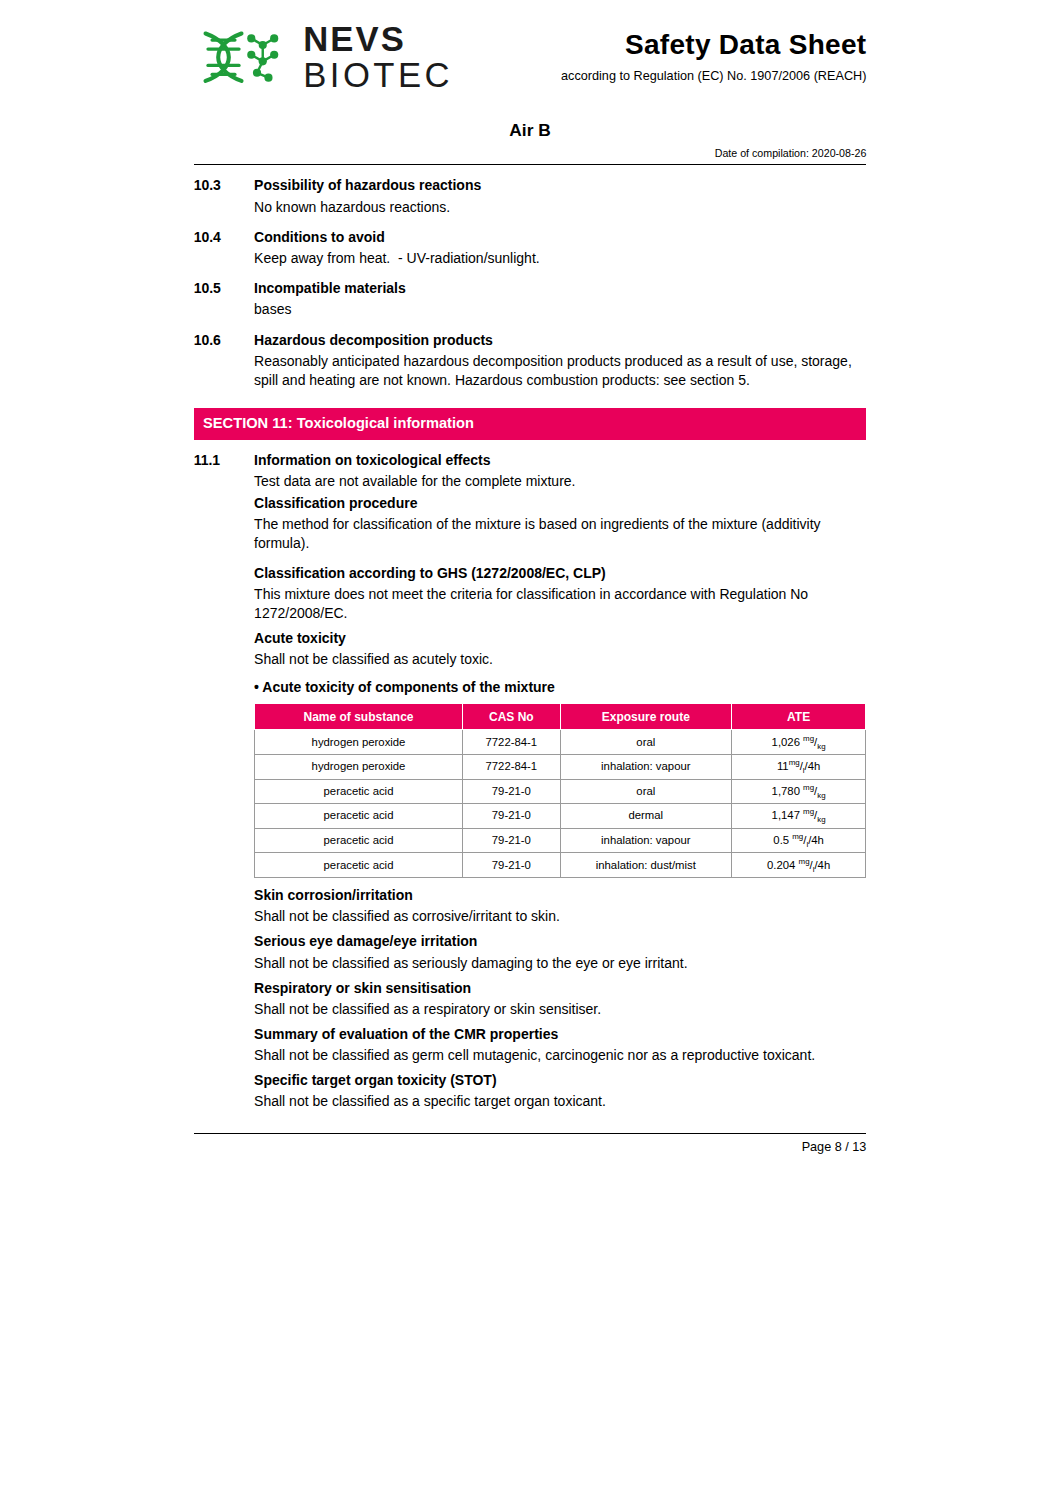NEVS BIOTEC
Safety Data Sheet
according to Regulation (EC) No. 1907/2006 (REACH)
Air B
Date of compilation: 2020-08-26
10.3
Possibility of hazardous reactions
No known hazardous reactions.
10.4
Conditions to avoid
Keep away from heat. - UV-radiation/sunlight.
10.5
Incompatible materials
bases
10.6
Hazardous decomposition products
Reasonably anticipated hazardous decomposition products produced as a result of use, storage, spill and heating are not known. Hazardous combustion products: see section 5.
SECTION 11: Toxicological information
11.1
Information on toxicological effects
Test data are not available for the complete mixture.
Classification procedure
The method for classification of the mixture is based on ingredients of the mixture (additivity formula).
Classification according to GHS (1272/2008/EC, CLP)
This mixture does not meet the criteria for classification in accordance with Regulation No 1272/2008/EC.
Acute toxicity
Shall not be classified as acutely toxic.
• Acute toxicity of components of the mixture
| Name of substance | CAS No | Exposure route | ATE |
| --- | --- | --- | --- |
| hydrogen peroxide | 7722-84-1 | oral | 1,026 mg / kg |
| hydrogen peroxide | 7722-84-1 | inhalation: vapour | 11 mg / l /4h |
| peracetic acid | 79-21-0 | oral | 1,780 mg / kg |
| peracetic acid | 79-21-0 | dermal | 1,147 mg / kg |
| peracetic acid | 79-21-0 | inhalation: vapour | 0.5 mg / l /4h |
| peracetic acid | 79-21-0 | inhalation: dust/mist | 0.204 mg / l /4h |
Skin corrosion/irritation
Shall not be classified as corrosive/irritant to skin.
Serious eye damage/eye irritation
Shall not be classified as seriously damaging to the eye or eye irritant.
Respiratory or skin sensitisation
Shall not be classified as a respiratory or skin sensitiser.
Summary of evaluation of the CMR properties
Shall not be classified as germ cell mutagenic, carcinogenic nor as a reproductive toxicant.
Specific target organ toxicity (STOT)
Shall not be classified as a specific target organ toxicant.
Page 8 / 13